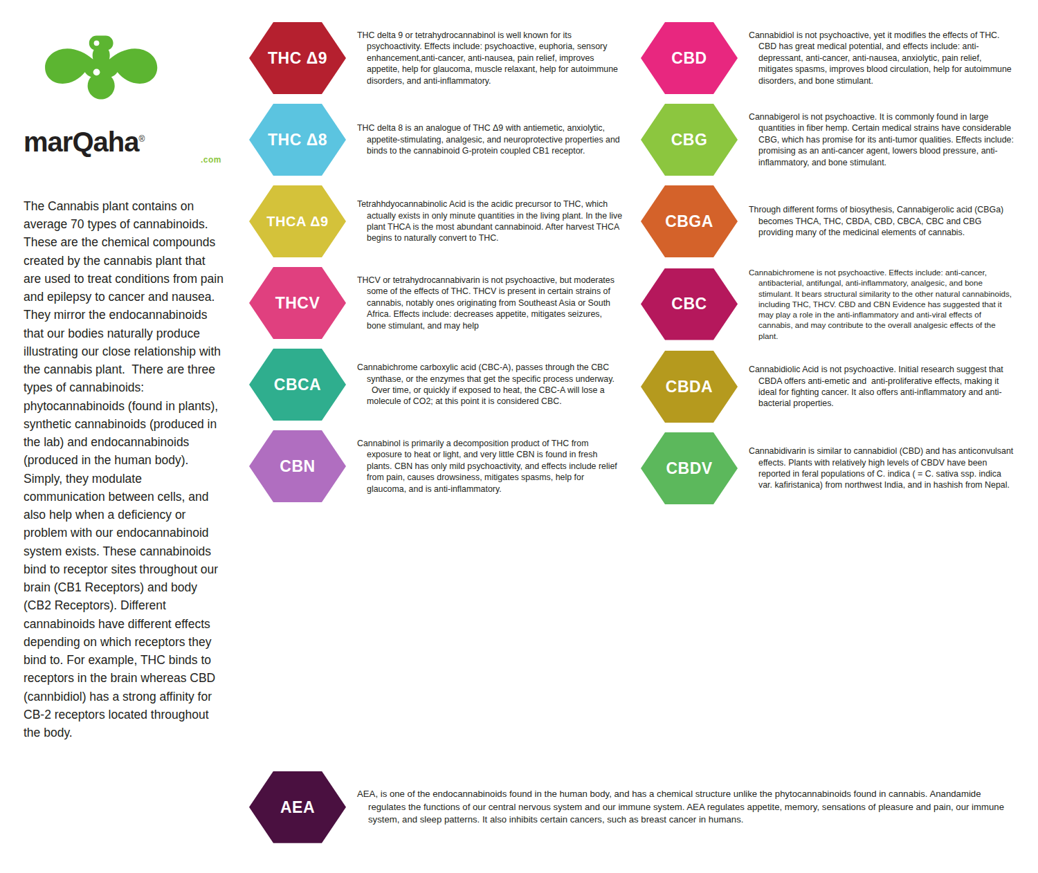marQaha®
.com
The Cannabis plant contains on average 70 types of cannabinoids. These are the chemical compounds created by the cannabis plant that are used to treat conditions from pain and epilepsy to cancer and nausea. They mirror the endocannabinoids that our bodies naturally produce illustrating our close relationship with the cannabis plant. There are three types of cannabinoids: phytocannabinoids (found in plants), synthetic cannabinoids (produced in the lab) and endocannabinoids (produced in the human body). Simply, they modulate communication between cells, and also help when a deficiency or problem with our endocannabinoid system exists. These cannabinoids bind to receptor sites throughout our brain (CB1 Receptors) and body (CB2 Receptors). Different cannabinoids have different effects depending on which receptors they bind to. For example, THC binds to receptors in the brain whereas CBD (cannbidiol) has a strong affinity for CB-2 receptors located throughout the body.
THC Δ9
THC delta 9 or tetrahydrocannabinol is well known for its psychoactivity. Effects include: psychoactive, euphoria, sensory enhancement,anti-cancer, anti-nausea, pain relief, improves appetite, help for glaucoma, muscle relaxant, help for autoimmune disorders, and anti-inflammatory.
THC Δ8
THC delta 8 is an analogue of THC Δ9 with antiemetic, anxiolytic, appetite-stimulating, analgesic, and neuroprotective properties and binds to the cannabinoid G-protein coupled CB1 receptor.
THCA Δ9
Tetrahhdyocannabinolic Acid is the acidic precursor to THC, which actually exists in only minute quantities in the living plant. In the live plant THCA is the most abundant cannabinoid. After harvest THCA begins to naturally convert to THC.
THCV
THCV or tetrahydrocannabivarin is not psychoactive, but moderates some of the effects of THC. THCV is present in certain strains of cannabis, notably ones originating from Southeast Asia or South Africa. Effects include: decreases appetite, mitigates seizures, bone stimulant, and may help
CBCA
Cannabichrome carboxylic acid (CBC-A), passes through the CBC synthase, or the enzymes that get the specific process underway.
Over time, or quickly if exposed to heat, the CBC-A will lose a molecule of CO2; at this point it is considered CBC.
CBN
Cannabinol is primarily a decomposition product of THC from exposure to heat or light, and very little CBN is found in fresh plants. CBN has only mild psychoactivity, and effects include relief from pain, causes drowsiness, mitigates spasms, help for glaucoma, and is anti-inflammatory.
CBD
Cannabidiol is not psychoactive, yet it modifies the effects of THC. CBD has great medical potential, and effects include: anti-depressant, anti-cancer, anti-nausea, anxiolytic, pain relief, mitigates spasms, improves blood circulation, help for autoimmune disorders, and bone stimulant.
CBG
Cannabigerol is not psychoactive. It is commonly found in large quantities in fiber hemp. Certain medical strains have considerable CBG, which has promise for its anti-tumor qualities. Effects include: promising as an anti-cancer agent, lowers blood pressure, anti-inflammatory, and bone stimulant.
CBGA
Through different forms of biosythesis, Cannabigerolic acid (CBGa) becomes THCA, THC, CBDA, CBD, CBCA, CBC and CBG providing many of the medicinal elements of cannabis.
CBC
Cannabichromene is not psychoactive. Effects include: anti-cancer, antibacterial, antifungal, anti-inflammatory, analgesic, and bone stimulant. It bears structural similarity to the other natural cannabinoids, including THC, THCV. CBD and CBN Evidence has suggested that it may play a role in the anti-inflammatory and anti-viral effects of cannabis, and may contribute to the overall analgesic effects of the plant.
CBDA
Cannabidiolic Acid is not psychoactive. Initial research suggest that CBDA offers anti-emetic and anti-proliferative effects, making it ideal for fighting cancer. It also offers anti-inflammatory and anti-bacterial properties.
CBDV
Cannabidivarin is similar to cannabidiol (CBD) and has anticonvulsant effects. Plants with relatively high levels of CBDV have been reported in feral populations of C. indica ( = C. sativa ssp. indica var. kafiristanica) from northwest India, and in hashish from Nepal.
AEA
AEA, is one of the endocannabinoids found in the human body, and has a chemical structure unlike the phytocannabinoids found in cannabis. Anandamide regulates the functions of our central nervous system and our immune system. AEA regulates appetite, memory, sensations of pleasure and pain, our immune system, and sleep patterns. It also inhibits certain cancers, such as breast cancer in humans.